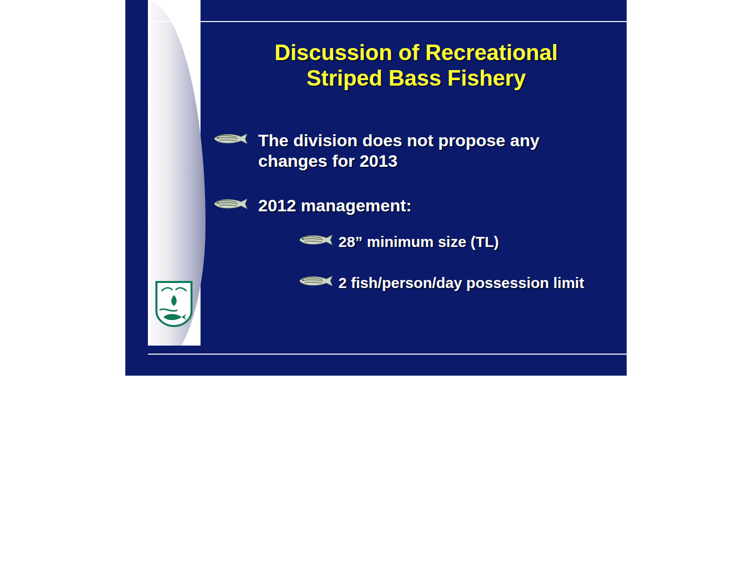Discussion of Recreational
Striped Bass Fishery
The division does not propose any changes for 2013
2012 management:
28” minimum size (TL)
2 fish/person/day possession limit